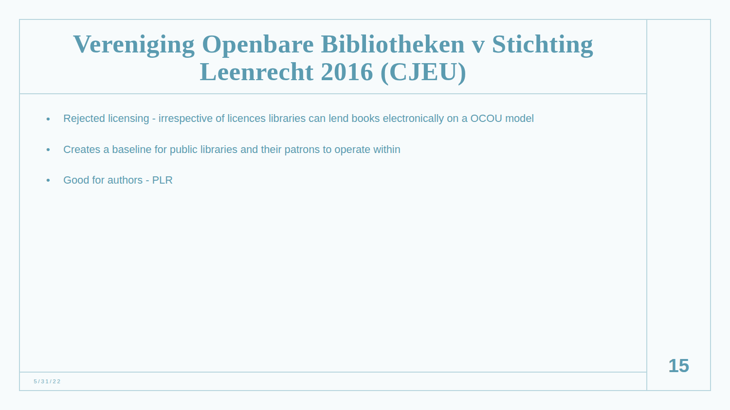Vereniging Openbare Bibliotheken v Stichting Leenrecht 2016 (CJEU)
Rejected licensing - irrespective of licences libraries can lend books electronically on a OCOU model
Creates a baseline for public libraries and their patrons to operate within
Good for authors - PLR
5/31/22
15